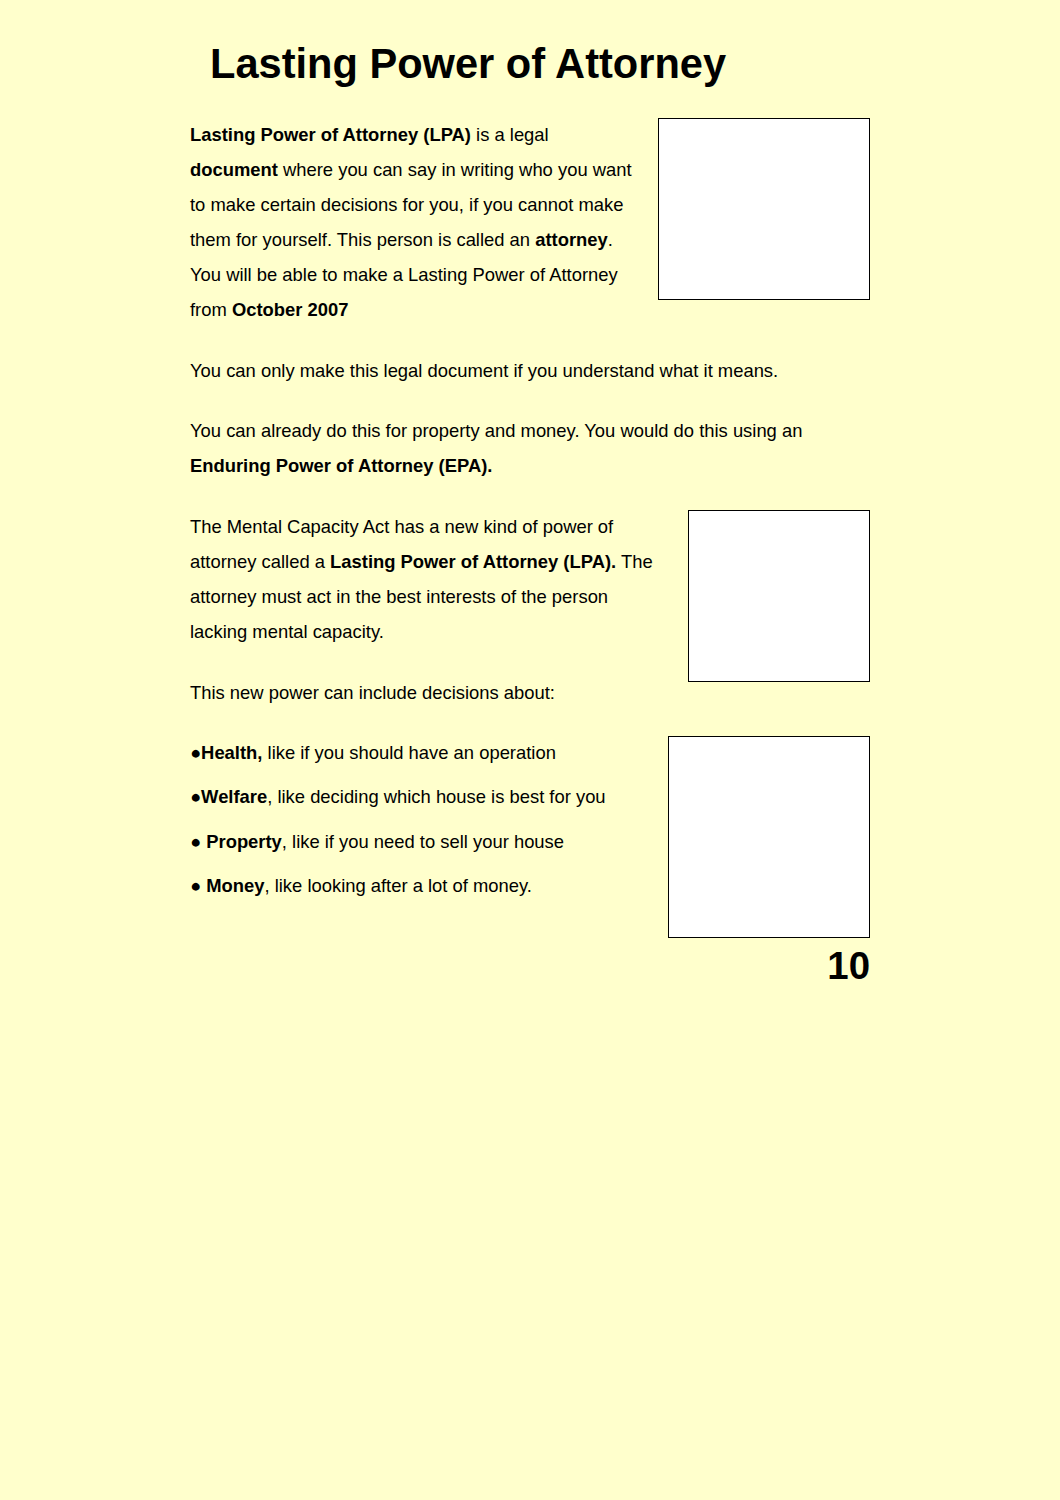Lasting Power of Attorney
Lasting Power of Attorney (LPA) is a legal document where you can say in writing who you want to make certain decisions for you, if you cannot make them for yourself. This person is called an attorney. You will be able to make a Lasting Power of Attorney from October 2007
You can only make this legal document if you understand what it means.
You can already do this for property and money. You would do this using an Enduring Power of Attorney (EPA).
The Mental Capacity Act has a new kind of power of attorney called a Lasting Power of Attorney (LPA). The attorney must act in the best interests of the person lacking mental capacity.
This new power can include decisions about:
●Health, like if you should have an operation
●Welfare, like deciding which house is best for you
● Property, like if you need to sell your house
● Money, like looking after a lot of money.
10